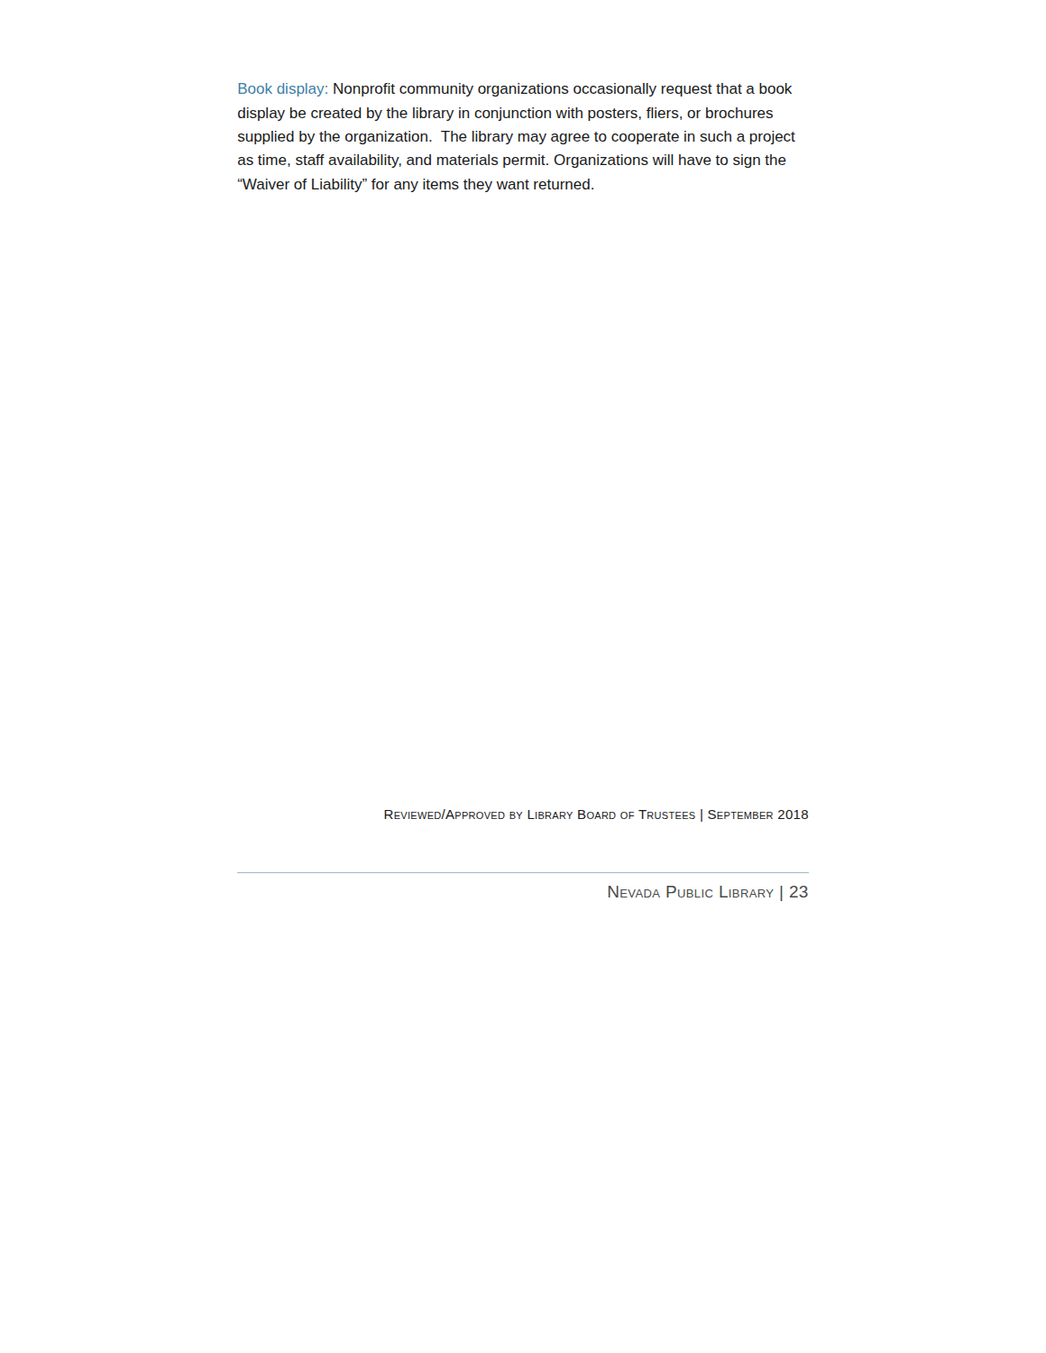Book display: Nonprofit community organizations occasionally request that a book display be created by the library in conjunction with posters, fliers, or brochures supplied by the organization. The library may agree to cooperate in such a project as time, staff availability, and materials permit. Organizations will have to sign the “Waiver of Liability” for any items they want returned.
Reviewed/Approved by Library Board of Trustees | September 2018
Nevada Public Library | 23